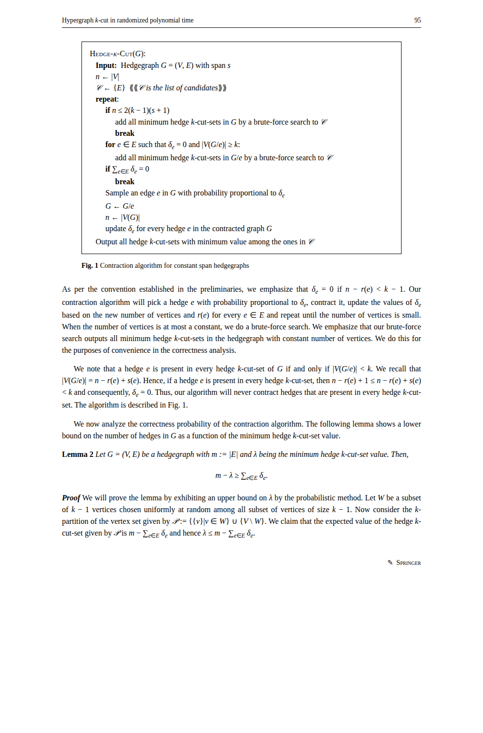Hypergraph k-cut in randomized polynomial time 95
Hedge-k-Cut(G):
   Input:  Hedgegraph G = (V, E) with span s
   n ← |V|
   𝒞 ← {E}  ⟪⟪𝒞 is the list of candidates⟫⟫
   repeat:
        if n ≤ 2(k − 1)(s + 1)
             add all minimum hedge k-cut-sets in G by a brute-force search to 𝒞
             break
        for e ∈ E such that δe = 0 and |V(G/e)| ≥ k:
             add all minimum hedge k-cut-sets in G/e by a brute-force search to 𝒞
        if ∑e∈E δe = 0
             break
        Sample an edge e in G with probability proportional to δe
        G ← G/e
        n ← |V(G)|
        update δe for every hedge e in the contracted graph G
   Output all hedge k-cut-sets with minimum value among the ones in 𝒞
Fig. 1 Contraction algorithm for constant span hedgegraphs
As per the convention established in the preliminaries, we emphasize that δe = 0 if n − r(e) < k − 1. Our contraction algorithm will pick a hedge e with probability proportional to δe, contract it, update the values of δe based on the new number of vertices and r(e) for every e ∈ E and repeat until the number of vertices is small. When the number of vertices is at most a constant, we do a brute-force search. We emphasize that our brute-force search outputs all minimum hedge k-cut-sets in the hedgegraph with constant number of vertices. We do this for the purposes of convenience in the correctness analysis.
We note that a hedge e is present in every hedge k-cut-set of G if and only if |V(G/e)| < k. We recall that |V(G/e)| = n − r(e) + s(e). Hence, if a hedge e is present in every hedge k-cut-set, then n − r(e) + 1 ≤ n − r(e) + s(e) < k and consequently, δe = 0. Thus, our algorithm will never contract hedges that are present in every hedge k-cut-set. The algorithm is described in Fig. 1.
We now analyze the correctness probability of the contraction algorithm. The following lemma shows a lower bound on the number of hedges in G as a function of the minimum hedge k-cut-set value.
Lemma 2 Let G = (V, E) be a hedgegraph with m := |E| and λ being the minimum hedge k-cut-set value. Then,
m − λ ≥ ∑e∈E δe.
Proof We will prove the lemma by exhibiting an upper bound on λ by the probabilistic method. Let W be a subset of k − 1 vertices chosen uniformly at random among all subset of vertices of size k − 1. Now consider the k-partition of the vertex set given by 𝒫 := {{v}|v ∈ W} ∪ {V \ W}. We claim that the expected value of the hedge k-cut-set given by 𝒫 is m − ∑e∈E δe and hence λ ≤ m − ∑e∈E δe.
✎Springer